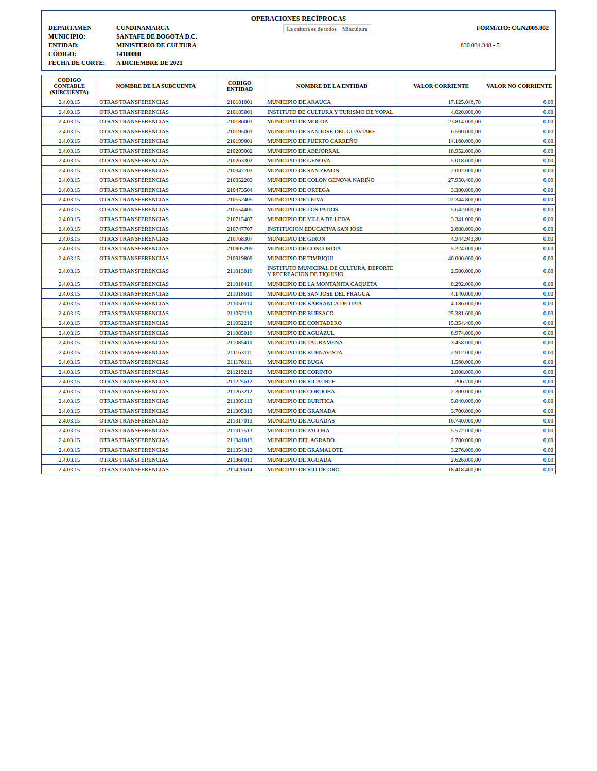OPERACIONES RECÍPROCAS
| DEPARTAMEN | CUNDINAMARCA | La cultura es de todos Mincultura | FORMATO: CGN2005.002 |
| MUNICIPIO: | SANTAFE DE BOGOTÁ D.C. | |
| ENTIDAD: | MINISTERIO DE CULTURA | | 830.034.348 - 5 |
| CÓDIGO: | 14100000 |
| FECHA DE CORTE: | A DICIEMBRE DE 2021 |
| CODIGO CONTABLE (SUBCUENTA) | NOMBRE DE LA SUBCUENTA | CODIGO ENTIDAD | NOMBRE DE LA ENTIDAD | VALOR CORRIENTE | VALOR NO CORRIENTE |
| --- | --- | --- | --- | --- | --- |
| 2.4.03.15 | OTRAS TRANSFERENCIAS | 210181001 | MUNICIPIO DE ARAUCA | 17.125.046,78 | 0,00 |
| 2.4.03.15 | OTRAS TRANSFERENCIAS | 210185001 | INSTITUTO DE CULTURA Y TURISMO DE YOPAL | 4.020.000,00 | 0,00 |
| 2.4.03.15 | OTRAS TRANSFERENCIAS | 210186001 | MUNICIPIO DE MOCOA | 23.814.000,00 | 0,00 |
| 2.4.03.15 | OTRAS TRANSFERENCIAS | 210195001 | MUNICIPIO DE SAN JOSE DEL GUAVIARE | 6.500.000,00 | 0,00 |
| 2.4.03.15 | OTRAS TRANSFERENCIAS | 210199001 | MUNICIPIO DE PUERTO CARREÑO | 14.160.000,00 | 0,00 |
| 2.4.03.15 | OTRAS TRANSFERENCIAS | 210205002 | MUNICIPIO DE ABEJORRAL | 18.952.000,00 | 0,00 |
| 2.4.03.15 | OTRAS TRANSFERENCIAS | 210263302 | MUNICIPIO DE GENOVA | 5.018.000,00 | 0,00 |
| 2.4.03.15 | OTRAS TRANSFERENCIAS | 210347703 | MUNICIPIO DE SAN ZENON | 2.002.000,00 | 0,00 |
| 2.4.03.15 | OTRAS TRANSFERENCIAS | 210352203 | MUNICIPIO DE COLON GENOVA NARIÑO | 27.950.400,00 | 0,00 |
| 2.4.03.15 | OTRAS TRANSFERENCIAS | 210473504 | MUNICIPIO DE ORTEGA | 3.380.000,00 | 0,00 |
| 2.4.03.15 | OTRAS TRANSFERENCIAS | 210552405 | MUNICIPIO DE LEIVA | 22.344.800,00 | 0,00 |
| 2.4.03.15 | OTRAS TRANSFERENCIAS | 210554405 | MUNICIPIO DE LOS PATIOS | 5.642.000,00 | 0,00 |
| 2.4.03.15 | OTRAS TRANSFERENCIAS | 210715407 | MUNICIPIO DE VILLA DE LEIVA | 3.341.000,00 | 0,00 |
| 2.4.03.15 | OTRAS TRANSFERENCIAS | 210747707 | INSTITUCION EDUCATIVA SAN JOSE | 2.688.000,00 | 0,00 |
| 2.4.03.15 | OTRAS TRANSFERENCIAS | 210768307 | MUNICIPIO DE GIRON | 4.944.943,80 | 0,00 |
| 2.4.03.15 | OTRAS TRANSFERENCIAS | 210905209 | MUNICIPIO DE CONCORDIA | 5.224.000,00 | 0,00 |
| 2.4.03.15 | OTRAS TRANSFERENCIAS | 210919809 | MUNICIPIO DE TIMBIQUI | 40.000.000,00 | 0,00 |
| 2.4.03.15 | OTRAS TRANSFERENCIAS | 211013810 | INSTITUTO MUNICIPAL DE CULTURA, DEPORTE Y RECREACION DE TIQUISIO | 2.580.000,00 | 0,00 |
| 2.4.03.15 | OTRAS TRANSFERENCIAS | 211018410 | MUNICIPIO DE LA MONTAÑITA CAQUETA | 8.292.000,00 | 0,00 |
| 2.4.03.15 | OTRAS TRANSFERENCIAS | 211018610 | MUNICIPIO DE SAN JOSE DEL FRAGUA | 4.140.000,00 | 0,00 |
| 2.4.03.15 | OTRAS TRANSFERENCIAS | 211050110 | MUNICIPIO DE BARRANCA DE UPIA | 4.186.000,00 | 0,00 |
| 2.4.03.15 | OTRAS TRANSFERENCIAS | 211052110 | MUNICIPIO DE BUESACO | 25.381.600,00 | 0,00 |
| 2.4.03.15 | OTRAS TRANSFERENCIAS | 211052210 | MUNICIPIO DE CONTADERO | 15.354.400,00 | 0,00 |
| 2.4.03.15 | OTRAS TRANSFERENCIAS | 211085010 | MUNICIPIO DE AGUAZUL | 8.974.000,00 | 0,00 |
| 2.4.03.15 | OTRAS TRANSFERENCIAS | 211085410 | MUNICIPIO DE TAURAMENA | 3.458.000,00 | 0,00 |
| 2.4.03.15 | OTRAS TRANSFERENCIAS | 211163111 | MUNICIPIO DE BUENAVISTA | 2.912.000,00 | 0,00 |
| 2.4.03.15 | OTRAS TRANSFERENCIAS | 211176111 | MUNICIPIO DE BUGA | 1.560.000,00 | 0,00 |
| 2.4.03.15 | OTRAS TRANSFERENCIAS | 211219212 | MUNICIPIO DE CORINTO | 2.808.000,00 | 0,00 |
| 2.4.03.15 | OTRAS TRANSFERENCIAS | 211225612 | MUNICIPIO DE RICAURTE | 206.700,00 | 0,00 |
| 2.4.03.15 | OTRAS TRANSFERENCIAS | 211263212 | MUNICIPIO DE CORDOBA | 2.300.000,00 | 0,00 |
| 2.4.03.15 | OTRAS TRANSFERENCIAS | 211305113 | MUNICIPIO DE BURITICA | 5.840.000,00 | 0,00 |
| 2.4.03.15 | OTRAS TRANSFERENCIAS | 211305313 | MUNICIPIO DE GRANADA | 3.700.000,00 | 0,00 |
| 2.4.03.15 | OTRAS TRANSFERENCIAS | 211317013 | MUNICIPIO DE AGUADAS | 16.740.000,00 | 0,00 |
| 2.4.03.15 | OTRAS TRANSFERENCIAS | 211317513 | MUNICIPIO DE PACORA | 5.572.000,00 | 0,00 |
| 2.4.03.15 | OTRAS TRANSFERENCIAS | 211341013 | MUNICIPIO DEL AGRADO | 2.780.000,00 | 0,00 |
| 2.4.03.15 | OTRAS TRANSFERENCIAS | 211354313 | MUNICIPIO DE GRAMALOTE | 3.276.000,00 | 0,00 |
| 2.4.03.15 | OTRAS TRANSFERENCIAS | 211368013 | MUNICIPIO DE AGUADA | 2.626.000,00 | 0,00 |
| 2.4.03.15 | OTRAS TRANSFERENCIAS | 211420614 | MUNICIPIO DE RIO DE ORO | 18.418.400,00 | 0,00 |